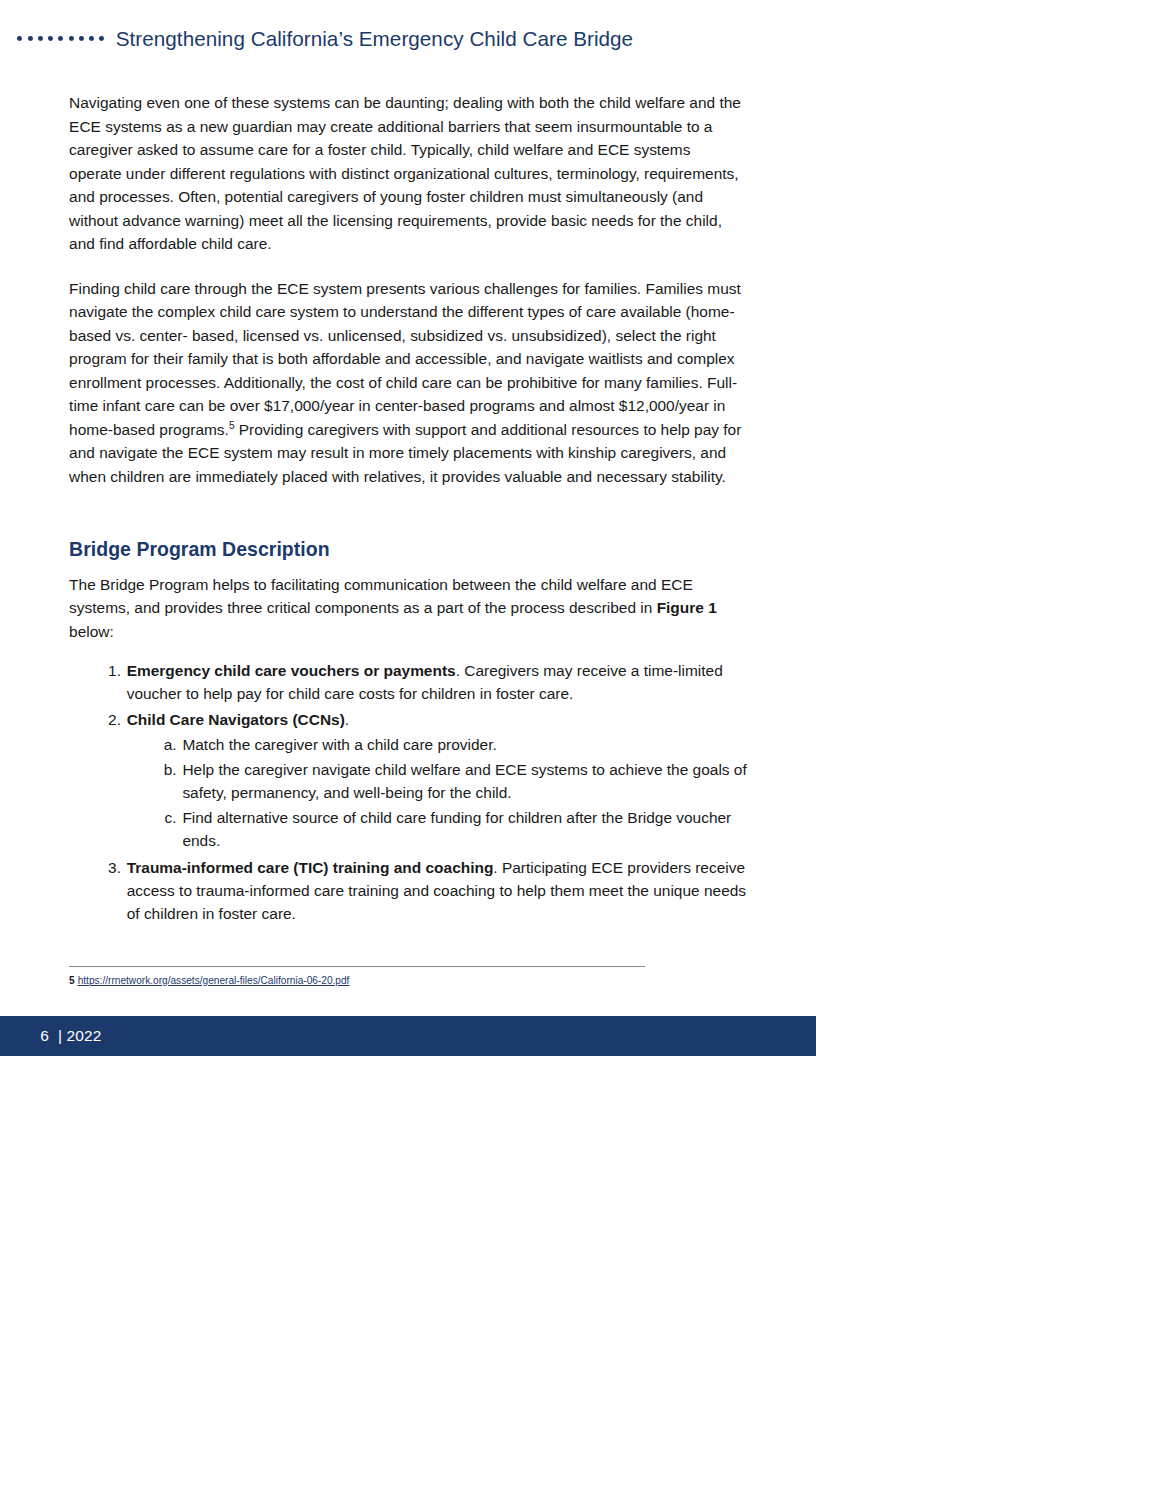Strengthening California’s Emergency Child Care Bridge
Navigating even one of these systems can be daunting; dealing with both the child welfare and the ECE systems as a new guardian may create additional barriers that seem insurmountable to a caregiver asked to assume care for a foster child. Typically, child welfare and ECE systems operate under different regulations with distinct organizational cultures, terminology, requirements, and processes. Often, potential caregivers of young foster children must simultaneously (and without advance warning) meet all the licensing requirements, provide basic needs for the child, and find affordable child care.
Finding child care through the ECE system presents various challenges for families. Families must navigate the complex child care system to understand the different types of care available (home-based vs. center- based, licensed vs. unlicensed, subsidized vs. unsubsidized), select the right program for their family that is both affordable and accessible, and navigate waitlists and complex enrollment processes. Additionally, the cost of child care can be prohibitive for many families. Full-time infant care can be over $17,000/year in center-based programs and almost $12,000/year in home-based programs.5 Providing caregivers with support and additional resources to help pay for and navigate the ECE system may result in more timely placements with kinship caregivers, and when children are immediately placed with relatives, it provides valuable and necessary stability.
Bridge Program Description
The Bridge Program helps to facilitating communication between the child welfare and ECE systems, and provides three critical components as a part of the process described in Figure 1 below:
Emergency child care vouchers or payments. Caregivers may receive a time-limited voucher to help pay for child care costs for children in foster care.
Child Care Navigators (CCNs).
Match the caregiver with a child care provider.
Help the caregiver navigate child welfare and ECE systems to achieve the goals of safety, permanency, and well-being for the child.
Find alternative source of child care funding for children after the Bridge voucher ends.
Trauma-informed care (TIC) training and coaching. Participating ECE providers receive access to trauma-informed care training and coaching to help them meet the unique needs of children in foster care.
5 https://rrnetwork.org/assets/general-files/California-06-20.pdf
6 | 2022